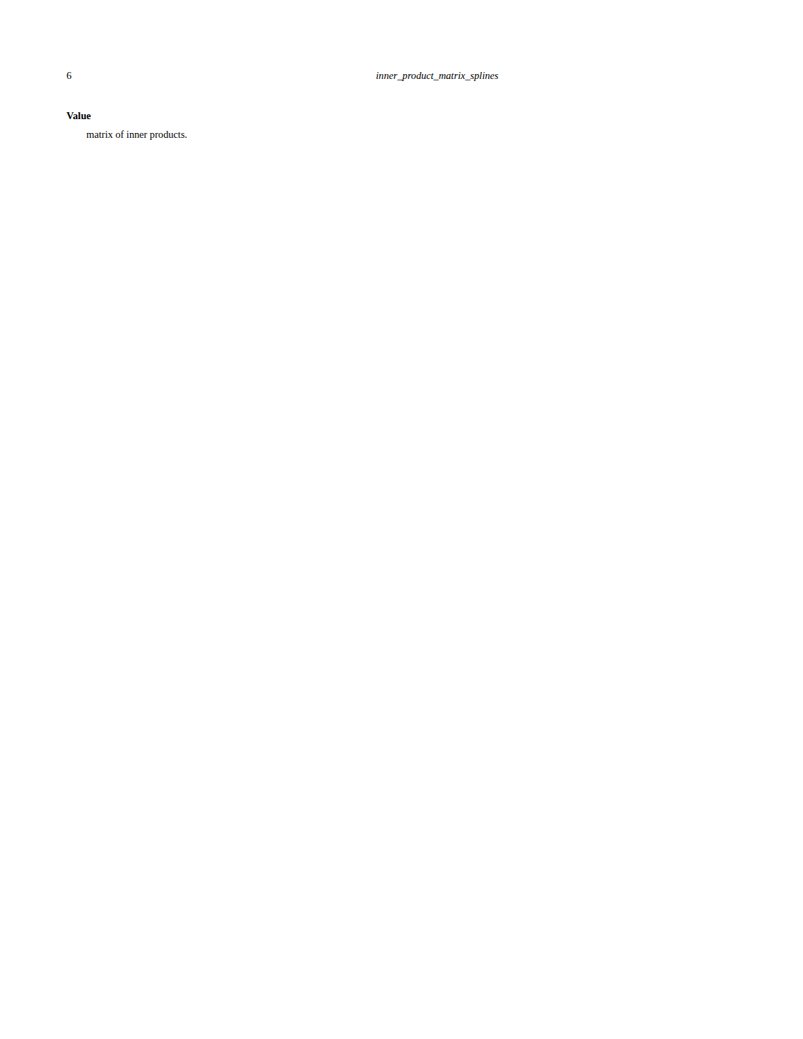6 inner_product_matrix_splines
Value
matrix of inner products.